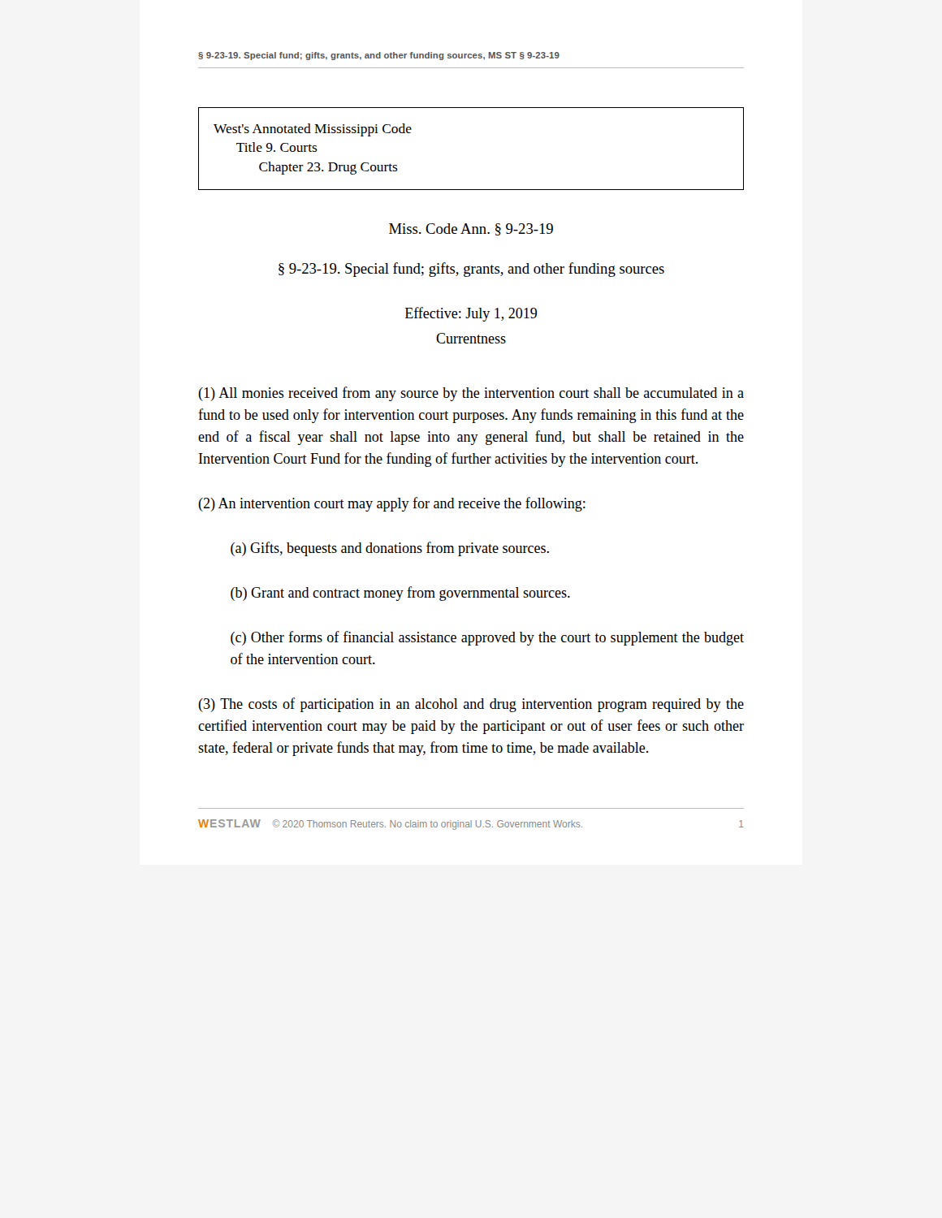§ 9-23-19. Special fund; gifts, grants, and other funding sources, MS ST § 9-23-19
West's Annotated Mississippi Code
Title 9. Courts
Chapter 23. Drug Courts
Miss. Code Ann. § 9-23-19
§ 9-23-19. Special fund; gifts, grants, and other funding sources
Effective: July 1, 2019
Currentness
(1) All monies received from any source by the intervention court shall be accumulated in a fund to be used only for intervention court purposes. Any funds remaining in this fund at the end of a fiscal year shall not lapse into any general fund, but shall be retained in the Intervention Court Fund for the funding of further activities by the intervention court.
(2) An intervention court may apply for and receive the following:
(a) Gifts, bequests and donations from private sources.
(b) Grant and contract money from governmental sources.
(c) Other forms of financial assistance approved by the court to supplement the budget of the intervention court.
(3) The costs of participation in an alcohol and drug intervention program required by the certified intervention court may be paid by the participant or out of user fees or such other state, federal or private funds that may, from time to time, be made available.
WESTLAW © 2020 Thomson Reuters. No claim to original U.S. Government Works. 1